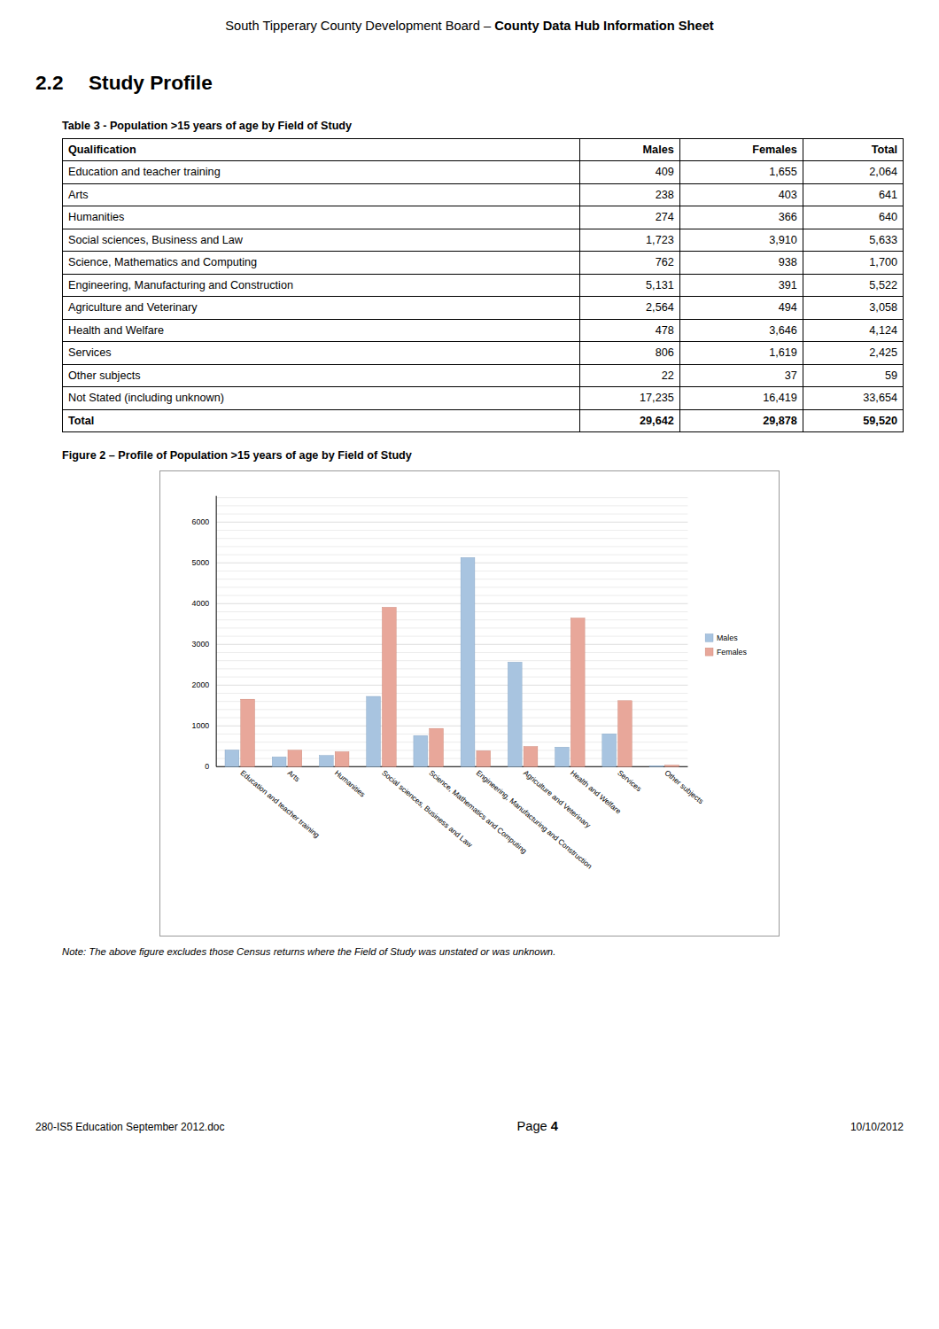South Tipperary County Development Board – County Data Hub Information Sheet
2.2 Study Profile
Table 3 - Population >15 years of age by Field of Study
| Qualification | Males | Females | Total |
| --- | --- | --- | --- |
| Education and teacher training | 409 | 1,655 | 2,064 |
| Arts | 238 | 403 | 641 |
| Humanities | 274 | 366 | 640 |
| Social sciences, Business and Law | 1,723 | 3,910 | 5,633 |
| Science, Mathematics and Computing | 762 | 938 | 1,700 |
| Engineering, Manufacturing and Construction | 5,131 | 391 | 5,522 |
| Agriculture and Veterinary | 2,564 | 494 | 3,058 |
| Health and Welfare | 478 | 3,646 | 4,124 |
| Services | 806 | 1,619 | 2,425 |
| Other subjects | 22 | 37 | 59 |
| Not Stated (including unknown) | 17,235 | 16,419 | 33,654 |
| Total | 29,642 | 29,878 | 59,520 |
Figure 2 – Profile of Population >15 years of age by Field of Study
0 1000 2000 3000 4000 5000 6000 Education and teacher training Arts Humanities Social sciences, Business and Law Science, Mathematics and Computing Engineering, Manufacturing and Construction Agriculture and Veterinary Health and Welfare Services Other subjects Males Females
Note: The above figure excludes those Census returns where the Field of Study was unstated or was unknown.
280-IS5 Education September 2012.doc
Page 4
10/10/2012